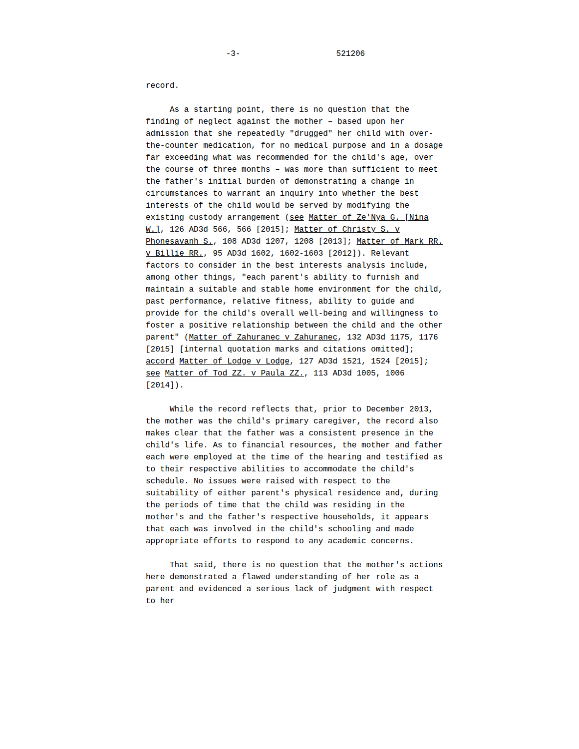-3- 521206
record.
As a starting point, there is no question that the finding of neglect against the mother – based upon her admission that she repeatedly "drugged" her child with over-the-counter medication, for no medical purpose and in a dosage far exceeding what was recommended for the child's age, over the course of three months – was more than sufficient to meet the father's initial burden of demonstrating a change in circumstances to warrant an inquiry into whether the best interests of the child would be served by modifying the existing custody arrangement (see Matter of Ze'Nya G. [Nina W.], 126 AD3d 566, 566 [2015]; Matter of Christy S. v Phonesavanh S., 108 AD3d 1207, 1208 [2013]; Matter of Mark RR. v Billie RR., 95 AD3d 1602, 1602-1603 [2012]). Relevant factors to consider in the best interests analysis include, among other things, "each parent's ability to furnish and maintain a suitable and stable home environment for the child, past performance, relative fitness, ability to guide and provide for the child's overall well-being and willingness to foster a positive relationship between the child and the other parent" (Matter of Zahuranec v Zahuranec, 132 AD3d 1175, 1176 [2015] [internal quotation marks and citations omitted]; accord Matter of Lodge v Lodge, 127 AD3d 1521, 1524 [2015]; see Matter of Tod ZZ. v Paula ZZ., 113 AD3d 1005, 1006 [2014]).
While the record reflects that, prior to December 2013, the mother was the child's primary caregiver, the record also makes clear that the father was a consistent presence in the child's life. As to financial resources, the mother and father each were employed at the time of the hearing and testified as to their respective abilities to accommodate the child's schedule. No issues were raised with respect to the suitability of either parent's physical residence and, during the periods of time that the child was residing in the mother's and the father's respective households, it appears that each was involved in the child's schooling and made appropriate efforts to respond to any academic concerns.
That said, there is no question that the mother's actions here demonstrated a flawed understanding of her role as a parent and evidenced a serious lack of judgment with respect to her